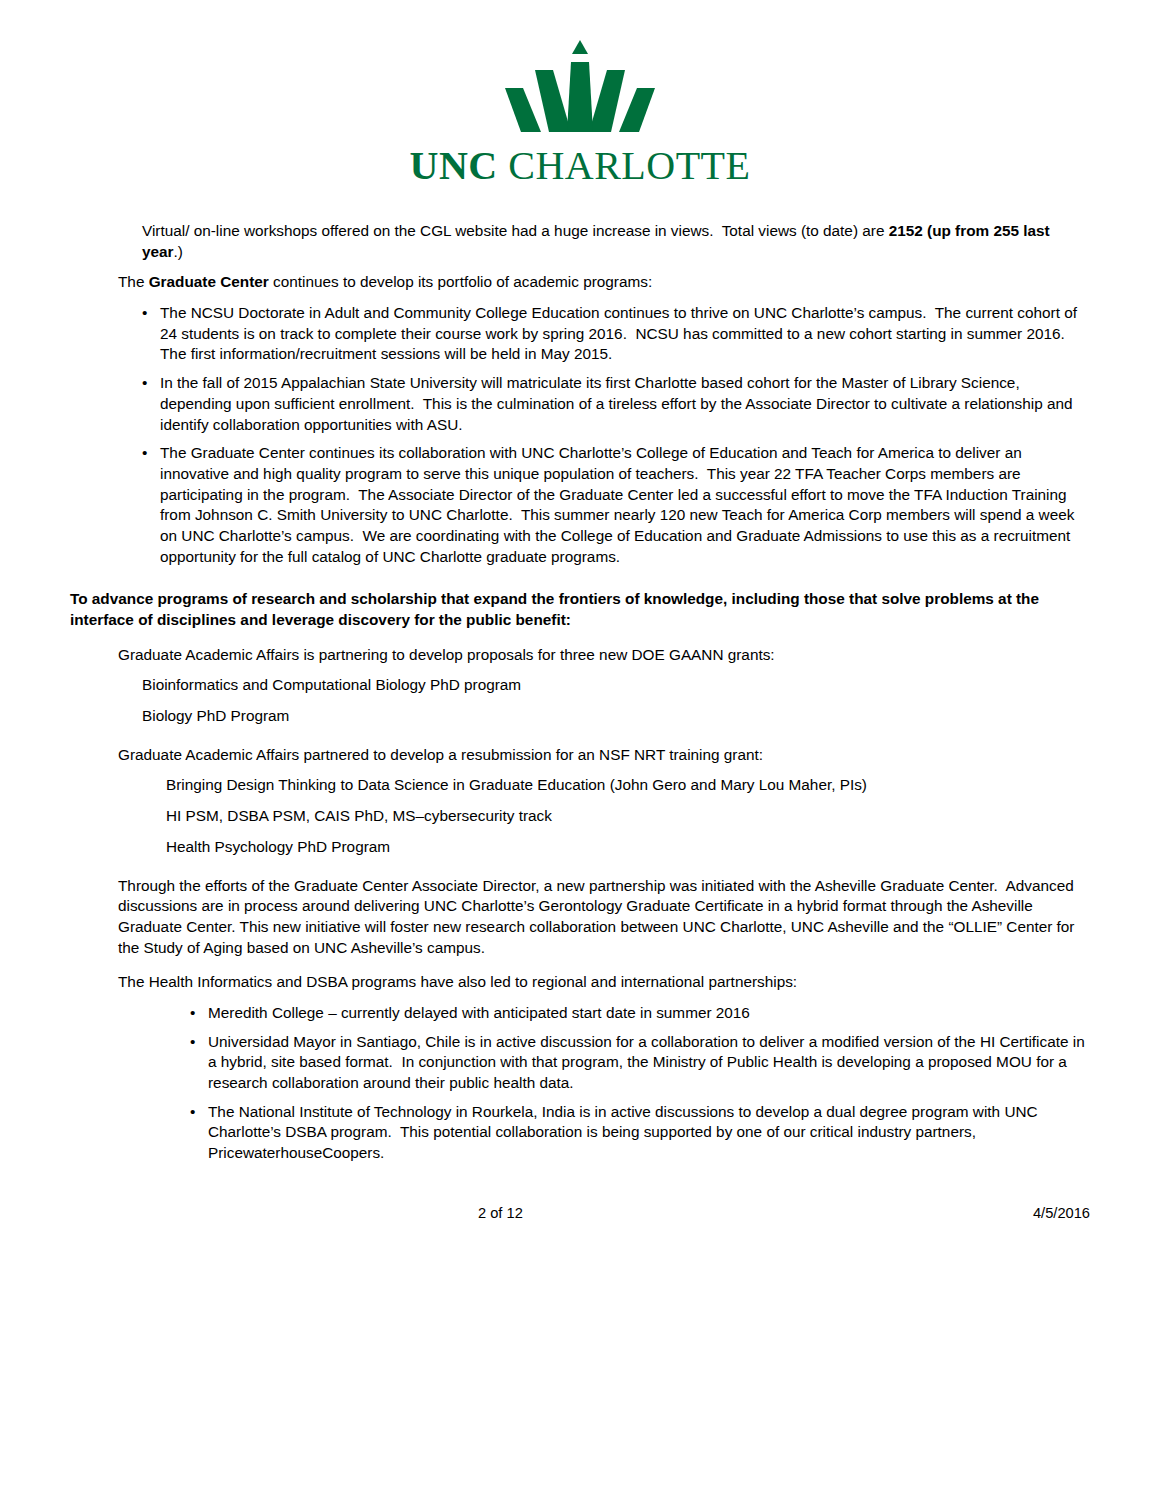UNC CHARLOTTE
Virtual/ on-line workshops offered on the CGL website had a huge increase in views. Total views (to date) are 2152 (up from 255 last year.)
The Graduate Center continues to develop its portfolio of academic programs:
The NCSU Doctorate in Adult and Community College Education continues to thrive on UNC Charlotte’s campus. The current cohort of 24 students is on track to complete their course work by spring 2016. NCSU has committed to a new cohort starting in summer 2016. The first information/recruitment sessions will be held in May 2015.
In the fall of 2015 Appalachian State University will matriculate its first Charlotte based cohort for the Master of Library Science, depending upon sufficient enrollment. This is the culmination of a tireless effort by the Associate Director to cultivate a relationship and identify collaboration opportunities with ASU.
The Graduate Center continues its collaboration with UNC Charlotte’s College of Education and Teach for America to deliver an innovative and high quality program to serve this unique population of teachers. This year 22 TFA Teacher Corps members are participating in the program. The Associate Director of the Graduate Center led a successful effort to move the TFA Induction Training from Johnson C. Smith University to UNC Charlotte. This summer nearly 120 new Teach for America Corp members will spend a week on UNC Charlotte’s campus. We are coordinating with the College of Education and Graduate Admissions to use this as a recruitment opportunity for the full catalog of UNC Charlotte graduate programs.
To advance programs of research and scholarship that expand the frontiers of knowledge, including those that solve problems at the interface of disciplines and leverage discovery for the public benefit:
Graduate Academic Affairs is partnering to develop proposals for three new DOE GAANN grants:
Bioinformatics and Computational Biology PhD program
Biology PhD Program
Graduate Academic Affairs partnered to develop a resubmission for an NSF NRT training grant:
Bringing Design Thinking to Data Science in Graduate Education (John Gero and Mary Lou Maher, PIs)
HI PSM, DSBA PSM, CAIS PhD, MS–cybersecurity track
Health Psychology PhD Program
Through the efforts of the Graduate Center Associate Director, a new partnership was initiated with the Asheville Graduate Center. Advanced discussions are in process around delivering UNC Charlotte’s Gerontology Graduate Certificate in a hybrid format through the Asheville Graduate Center. This new initiative will foster new research collaboration between UNC Charlotte, UNC Asheville and the “OLLIE” Center for the Study of Aging based on UNC Asheville’s campus.
The Health Informatics and DSBA programs have also led to regional and international partnerships:
Meredith College – currently delayed with anticipated start date in summer 2016
Universidad Mayor in Santiago, Chile is in active discussion for a collaboration to deliver a modified version of the HI Certificate in a hybrid, site based format. In conjunction with that program, the Ministry of Public Health is developing a proposed MOU for a research collaboration around their public health data.
The National Institute of Technology in Rourkela, India is in active discussions to develop a dual degree program with UNC Charlotte’s DSBA program. This potential collaboration is being supported by one of our critical industry partners, PricewaterhouseCoopers.
2 of 12 4/5/2016